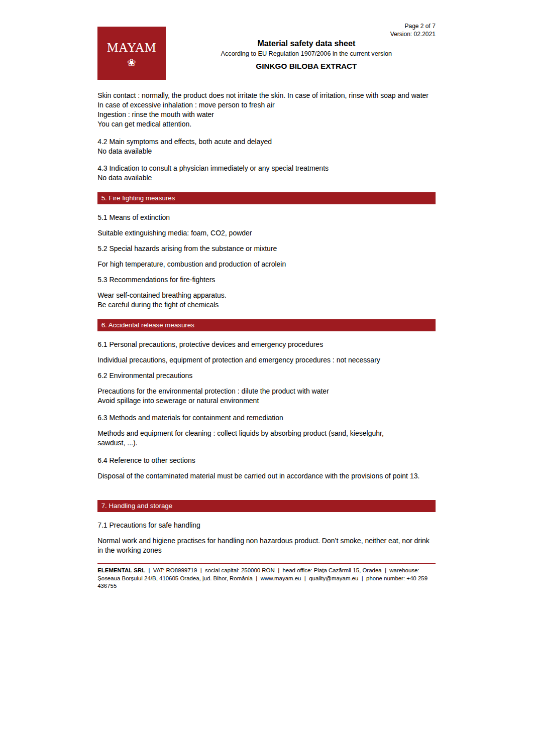Page 2 of 7
Version: 02.2021
MAYAM
❀
Material safety data sheet
According to EU Regulation 1907/2006 in the current version
GINKGO BILOBA EXTRACT
Skin contact : normally, the product does not irritate the skin. In case of irritation, rinse with soap and water
In case of excessive inhalation : move person to fresh air
Ingestion : rinse the mouth with water
You can get medical attention.
4.2 Main symptoms and effects, both acute and delayed
No data available
4.3 Indication to consult a physician immediately or any special treatments
No data available
5. Fire fighting measures
5.1 Means of extinction
Suitable extinguishing media: foam, CO2, powder
5.2 Special hazards arising from the substance or mixture
For high temperature, combustion and production of acrolein
5.3 Recommendations for fire-fighters
Wear self-contained breathing apparatus.
Be careful during the fight of chemicals
6. Accidental release measures
6.1 Personal precautions, protective devices and emergency procedures
Individual precautions, equipment of protection and emergency procedures : not necessary
6.2 Environmental precautions
Precautions for the environmental protection : dilute the product with water
Avoid spillage into sewerage or natural environment
6.3 Methods and materials for containment and remediation
Methods and equipment for cleaning : collect liquids by absorbing product (sand, kieselguhr,
sawdust, ...).
6.4 Reference to other sections
Disposal of the contaminated material must be carried out in accordance with the provisions of point 13.
7. Handling and storage
7.1 Precautions for safe handling
Normal work and higiene practises for handling non hazardous product. Don’t smoke, neither eat, nor drink in the working zones
ELEMENTAL SRL | VAT: RO8999719 | social capital: 250000 RON | head office: Piața Cazărmii 15, Oradea | warehouse: Șoseaua Borșului 24/B, 410605 Oradea, jud. Bihor, România | www.mayam.eu | quality@mayam.eu | phone number: +40 259 436755